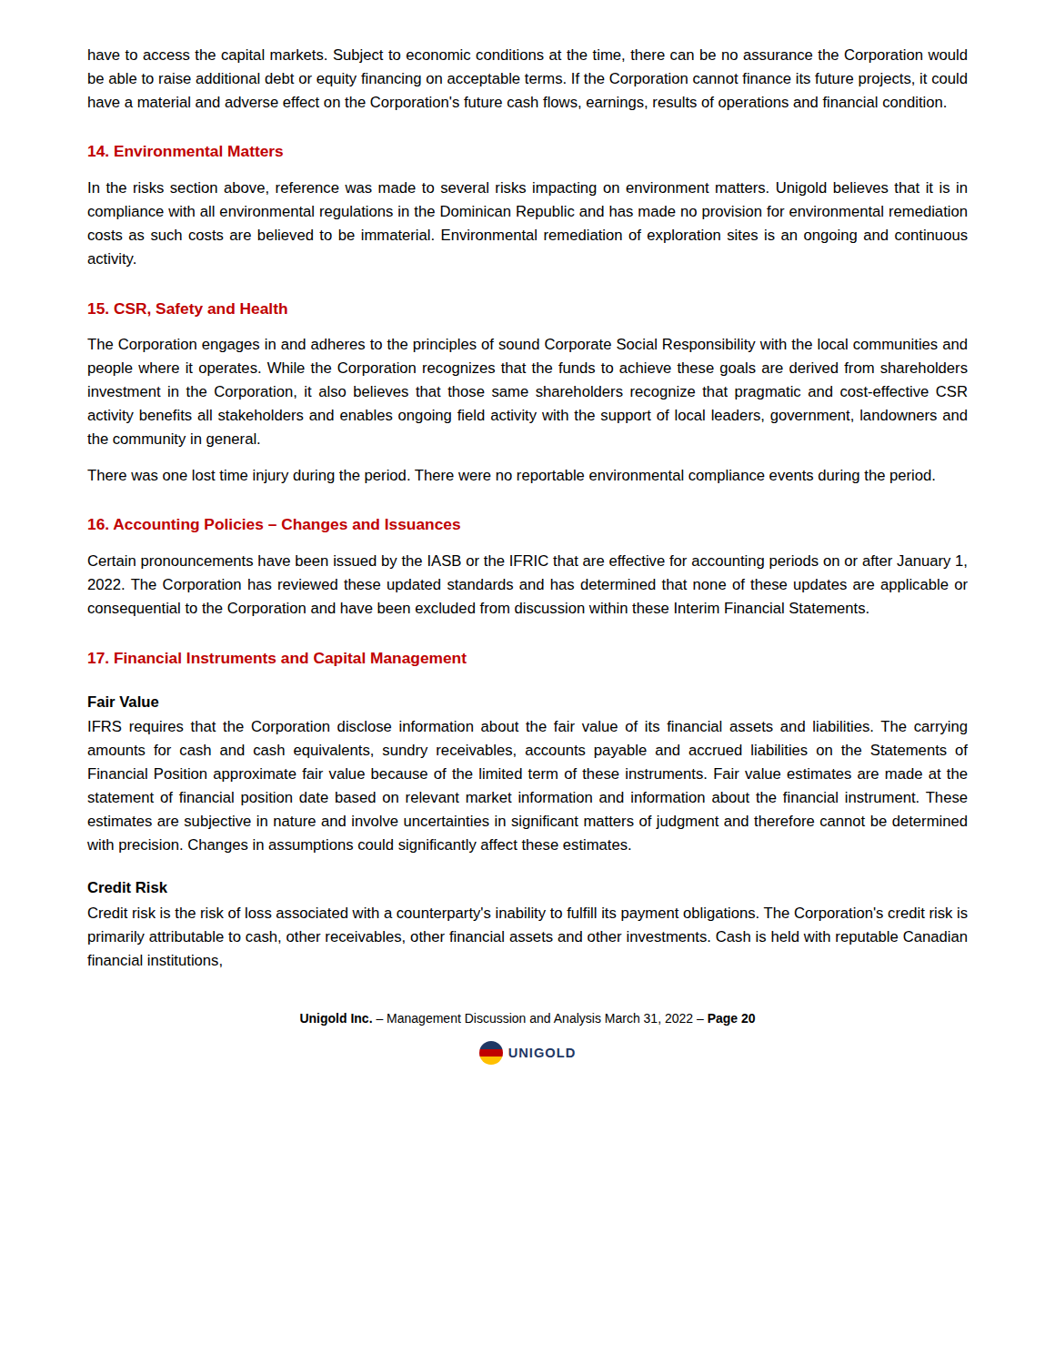have to access the capital markets. Subject to economic conditions at the time, there can be no assurance the Corporation would be able to raise additional debt or equity financing on acceptable terms. If the Corporation cannot finance its future projects, it could have a material and adverse effect on the Corporation's future cash flows, earnings, results of operations and financial condition.
14. Environmental Matters
In the risks section above, reference was made to several risks impacting on environment matters. Unigold believes that it is in compliance with all environmental regulations in the Dominican Republic and has made no provision for environmental remediation costs as such costs are believed to be immaterial. Environmental remediation of exploration sites is an ongoing and continuous activity.
15. CSR, Safety and Health
The Corporation engages in and adheres to the principles of sound Corporate Social Responsibility with the local communities and people where it operates. While the Corporation recognizes that the funds to achieve these goals are derived from shareholders investment in the Corporation, it also believes that those same shareholders recognize that pragmatic and cost-effective CSR activity benefits all stakeholders and enables ongoing field activity with the support of local leaders, government, landowners and the community in general.
There was one lost time injury during the period. There were no reportable environmental compliance events during the period.
16. Accounting Policies – Changes and Issuances
Certain pronouncements have been issued by the IASB or the IFRIC that are effective for accounting periods on or after January 1, 2022. The Corporation has reviewed these updated standards and has determined that none of these updates are applicable or consequential to the Corporation and have been excluded from discussion within these Interim Financial Statements.
17. Financial Instruments and Capital Management
Fair Value
IFRS requires that the Corporation disclose information about the fair value of its financial assets and liabilities. The carrying amounts for cash and cash equivalents, sundry receivables, accounts payable and accrued liabilities on the Statements of Financial Position approximate fair value because of the limited term of these instruments. Fair value estimates are made at the statement of financial position date based on relevant market information and information about the financial instrument. These estimates are subjective in nature and involve uncertainties in significant matters of judgment and therefore cannot be determined with precision. Changes in assumptions could significantly affect these estimates.
Credit Risk
Credit risk is the risk of loss associated with a counterparty's inability to fulfill its payment obligations. The Corporation's credit risk is primarily attributable to cash, other receivables, other financial assets and other investments. Cash is held with reputable Canadian financial institutions,
Unigold Inc. – Management Discussion and Analysis March 31, 2022 – Page 20
UNIGOLD